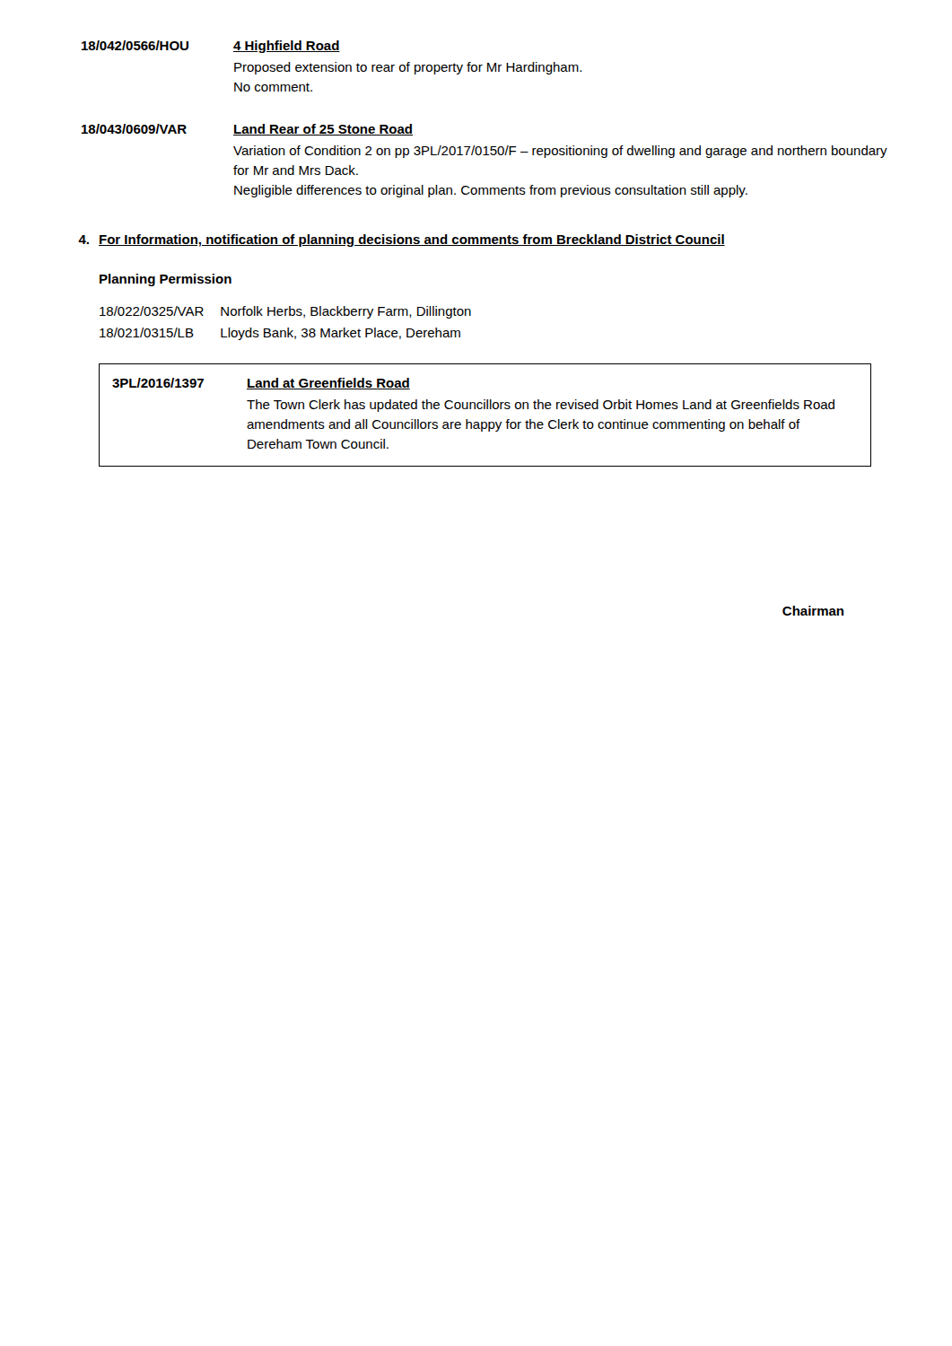18/042/0566/HOU
4 Highfield Road
Proposed extension to rear of property for Mr Hardingham.
No comment.
18/043/0609/VAR
Land Rear of 25 Stone Road
Variation of Condition 2 on pp 3PL/2017/0150/F – repositioning of dwelling and garage and northern boundary for Mr and Mrs Dack.
Negligible differences to original plan. Comments from previous consultation still apply.
4.
For Information, notification of planning decisions and comments from Breckland District Council
Planning Permission
| 18/022/0325/VAR | Norfolk Herbs, Blackberry Farm, Dillington |
| 18/021/0315/LB | Lloyds Bank, 38 Market Place, Dereham |
3PL/2016/1397
Land at Greenfields Road
The Town Clerk has updated the Councillors on the revised Orbit Homes Land at Greenfields Road amendments and all Councillors are happy for the Clerk to continue commenting on behalf of Dereham Town Council.
Chairman